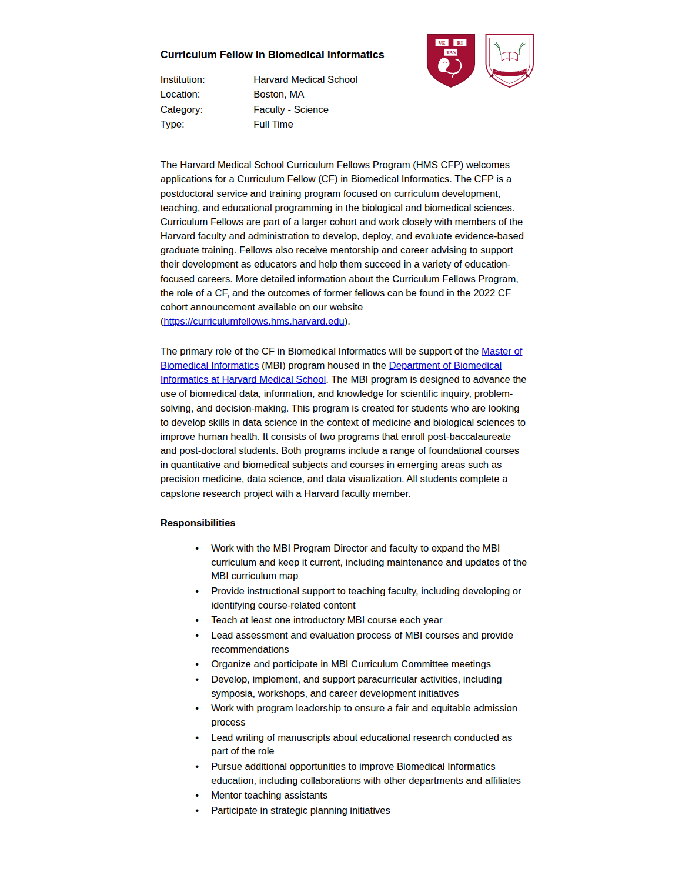VE RI TAS CURRICULUM FELLOWS PROGRAM
Curriculum Fellow in Biomedical Informatics
| Institution: | Harvard Medical School |
| Location: | Boston, MA |
| Category: | Faculty - Science |
| Type: | Full Time |
The Harvard Medical School Curriculum Fellows Program (HMS CFP) welcomes applications for a Curriculum Fellow (CF) in Biomedical Informatics. The CFP is a postdoctoral service and training program focused on curriculum development, teaching, and educational programming in the biological and biomedical sciences. Curriculum Fellows are part of a larger cohort and work closely with members of the Harvard faculty and administration to develop, deploy, and evaluate evidence-based graduate training. Fellows also receive mentorship and career advising to support their development as educators and help them succeed in a variety of education-focused careers. More detailed information about the Curriculum Fellows Program, the role of a CF, and the outcomes of former fellows can be found in the 2022 CF cohort announcement available on our website (https://curriculumfellows.hms.harvard.edu).
The primary role of the CF in Biomedical Informatics will be support of the Master of Biomedical Informatics (MBI) program housed in the Department of Biomedical Informatics at Harvard Medical School. The MBI program is designed to advance the use of biomedical data, information, and knowledge for scientific inquiry, problem-solving, and decision-making. This program is created for students who are looking to develop skills in data science in the context of medicine and biological sciences to improve human health. It consists of two programs that enroll post-baccalaureate and post-doctoral students. Both programs include a range of foundational courses in quantitative and biomedical subjects and courses in emerging areas such as precision medicine, data science, and data visualization. All students complete a capstone research project with a Harvard faculty member.
Responsibilities
Work with the MBI Program Director and faculty to expand the MBI curriculum and keep it current, including maintenance and updates of the MBI curriculum map
Provide instructional support to teaching faculty, including developing or identifying course-related content
Teach at least one introductory MBI course each year
Lead assessment and evaluation process of MBI courses and provide recommendations
Organize and participate in MBI Curriculum Committee meetings
Develop, implement, and support paracurricular activities, including symposia, workshops, and career development initiatives
Work with program leadership to ensure a fair and equitable admission process
Lead writing of manuscripts about educational research conducted as part of the role
Pursue additional opportunities to improve Biomedical Informatics education, including collaborations with other departments and affiliates
Mentor teaching assistants
Participate in strategic planning initiatives